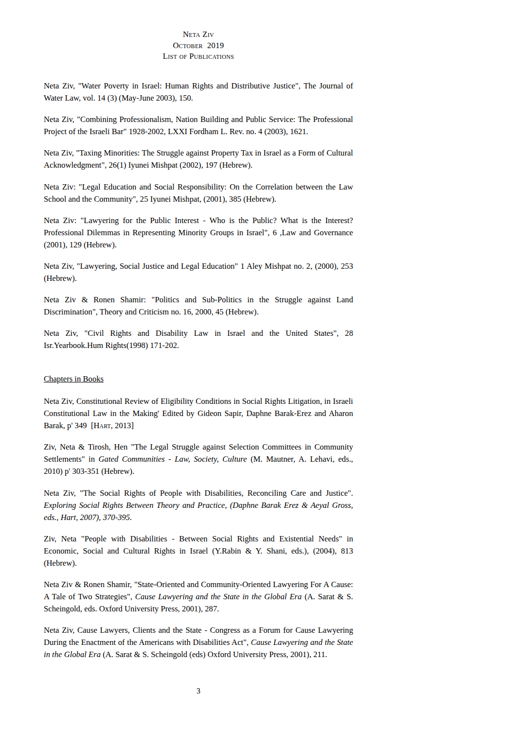Neta Ziv
October 2019
List of Publications
Neta Ziv, "Water Poverty in Israel: Human Rights and Distributive Justice", The Journal of Water Law, vol. 14 (3) (May-June 2003), 150.
Neta Ziv, "Combining Professionalism, Nation Building and Public Service: The Professional Project of the Israeli Bar" 1928-2002, LXXI Fordham L. Rev. no. 4 (2003), 1621.
Neta Ziv, "Taxing Minorities: The Struggle against Property Tax in Israel as a Form of Cultural Acknowledgment", 26(1) Iyunei Mishpat (2002), 197 (Hebrew).
Neta Ziv: "Legal Education and Social Responsibility: On the Correlation between the Law School and the Community", 25 Iyunei Mishpat, (2001), 385 (Hebrew).
Neta Ziv: "Lawyering for the Public Interest - Who is the Public? What is the Interest? Professional Dilemmas in Representing Minority Groups in Israel", 6 ,Law and Governance (2001), 129 (Hebrew).
Neta Ziv, "Lawyering, Social Justice and Legal Education" 1 Aley Mishpat no. 2, (2000), 253 (Hebrew).
Neta Ziv & Ronen Shamir: "Politics and Sub-Politics in the Struggle against Land Discrimination", Theory and Criticism no. 16, 2000, 45 (Hebrew).
Neta Ziv, "Civil Rights and Disability Law in Israel and the United States", 28 Isr.Yearbook.Hum Rights(1998) 171-202.
Chapters in Books
Neta Ziv, Constitutional Review of Eligibility Conditions in Social Rights Litigation, in Israeli Constitutional Law in the Making' Edited by Gideon Sapir, Daphne Barak-Erez and Aharon Barak, p' 349 [Hart, 2013]
Ziv, Neta & Tirosh, Hen "The Legal Struggle against Selection Committees in Community Settlements" in Gated Communities - Law, Society, Culture (M. Mautner, A. Lehavi, eds., 2010) p' 303-351 (Hebrew).
Neta Ziv, "The Social Rights of People with Disabilities, Reconciling Care and Justice". Exploring Social Rights Between Theory and Practice, (Daphne Barak Erez & Aeyal Gross, eds., Hart, 2007), 370-395.
Ziv, Neta "People with Disabilities - Between Social Rights and Existential Needs" in Economic, Social and Cultural Rights in Israel (Y.Rabin & Y. Shani, eds.), (2004), 813 (Hebrew).
Neta Ziv & Ronen Shamir, "State-Oriented and Community-Oriented Lawyering For A Cause: A Tale of Two Strategies", Cause Lawyering and the State in the Global Era (A. Sarat & S. Scheingold, eds. Oxford University Press, 2001), 287.
Neta Ziv, Cause Lawyers, Clients and the State - Congress as a Forum for Cause Lawyering During the Enactment of the Americans with Disabilities Act", Cause Lawyering and the State in the Global Era (A. Sarat & S. Scheingold (eds) Oxford University Press, 2001), 211.
3